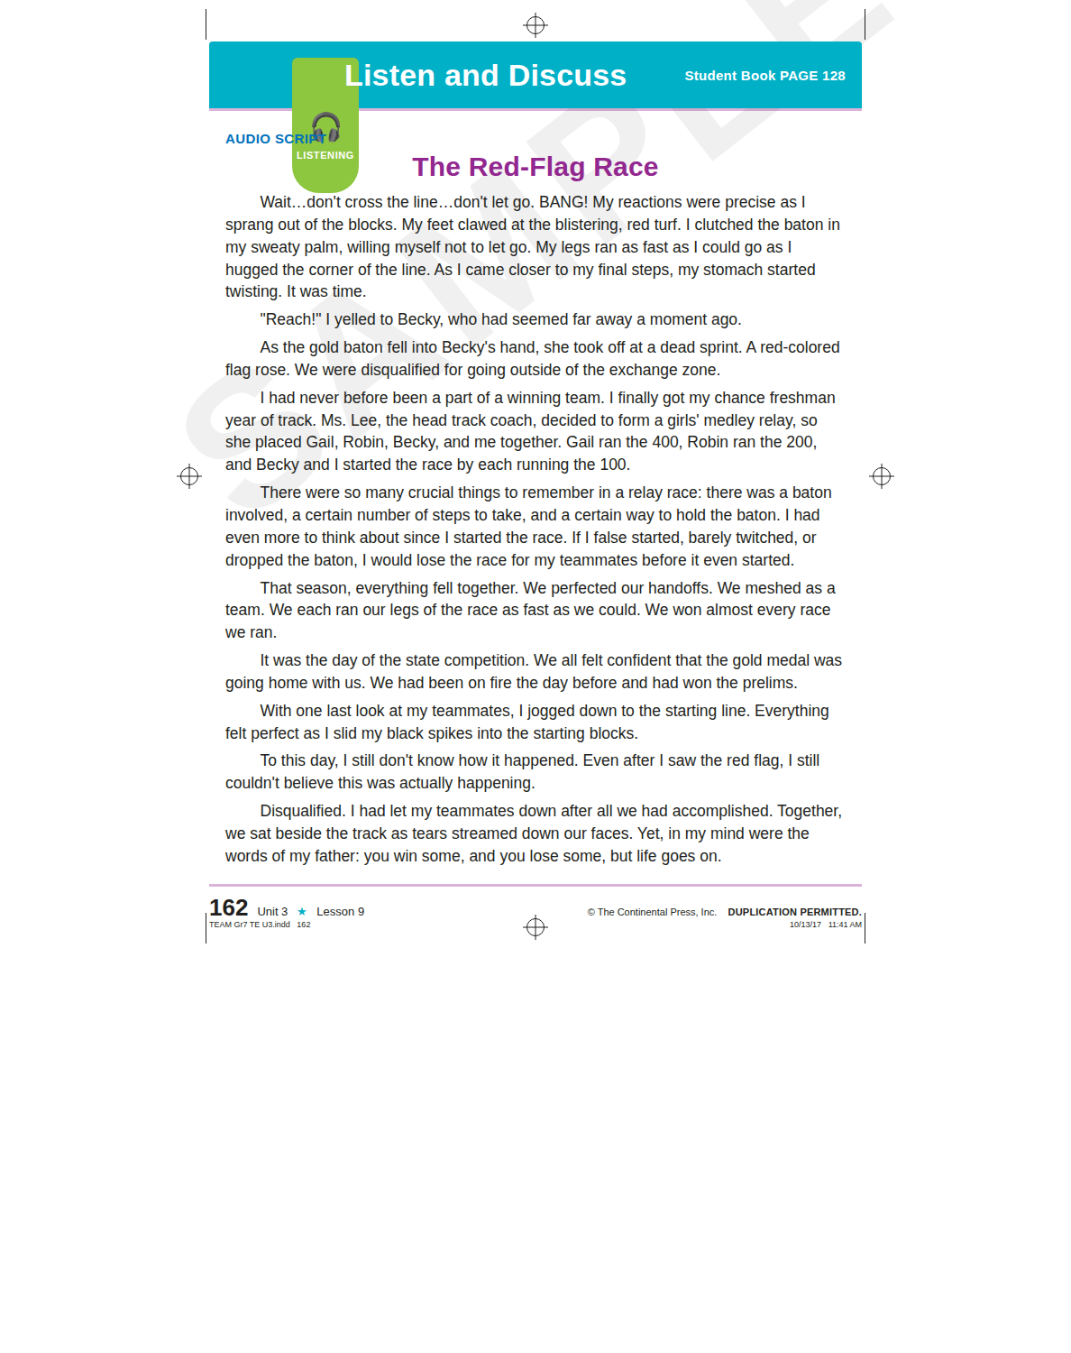SAMPLE
🎧
LISTENING
Listen and Discuss
Student Book PAGE 128
AUDIO SCRIPT
The Red-Flag Race
Wait…don't cross the line…don't let go. BANG! My reactions were precise as I sprang out of the blocks. My feet clawed at the blistering, red turf. I clutched the baton in my sweaty palm, willing myself not to let go. My legs ran as fast as I could go as I hugged the corner of the line. As I came closer to my final steps, my stomach started twisting. It was time.
"Reach!" I yelled to Becky, who had seemed far away a moment ago.
As the gold baton fell into Becky's hand, she took off at a dead sprint. A red-colored flag rose. We were disqualified for going outside of the exchange zone.
I had never before been a part of a winning team. I finally got my chance freshman year of track. Ms. Lee, the head track coach, decided to form a girls' medley relay, so she placed Gail, Robin, Becky, and me together. Gail ran the 400, Robin ran the 200, and Becky and I started the race by each running the 100.
There were so many crucial things to remember in a relay race: there was a baton involved, a certain number of steps to take, and a certain way to hold the baton. I had even more to think about since I started the race. If I false started, barely twitched, or dropped the baton, I would lose the race for my teammates before it even started.
That season, everything fell together. We perfected our handoffs. We meshed as a team. We each ran our legs of the race as fast as we could. We won almost every race we ran.
It was the day of the state competition. We all felt confident that the gold medal was going home with us. We had been on fire the day before and had won the prelims.
With one last look at my teammates, I jogged down to the starting line. Everything felt perfect as I slid my black spikes into the starting blocks.
To this day, I still don't know how it happened. Even after I saw the red flag, I still couldn't believe this was actually happening.
Disqualified. I had let my teammates down after all we had accomplished. Together, we sat beside the track as tears streamed down our faces. Yet, in my mind were the words of my father: you win some, and you lose some, but life goes on.
162 Unit 3 ★ Lesson 9
© The Continental Press, Inc. DUPLICATION PERMITTED.
TEAM Gr7 TE U3.indd 162
10/13/17 11:41 AM